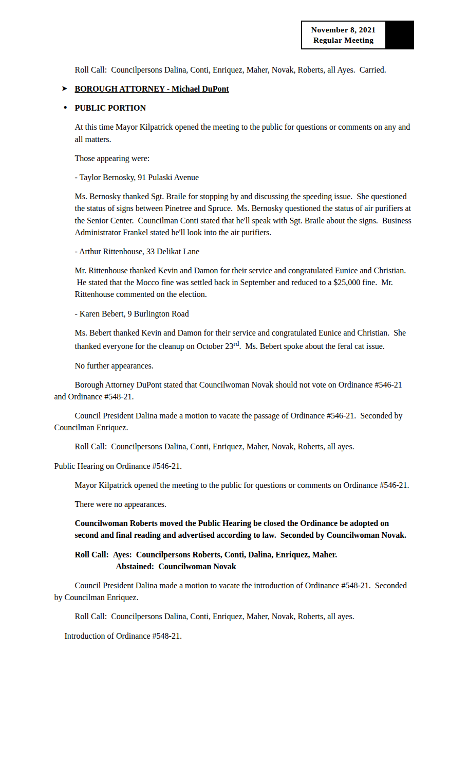November 8, 2021
Regular Meeting
Roll Call: Councilpersons Dalina, Conti, Enriquez, Maher, Novak, Roberts, all Ayes. Carried.
BOROUGH ATTORNEY - Michael DuPont
PUBLIC PORTION
At this time Mayor Kilpatrick opened the meeting to the public for questions or comments on any and all matters.
Those appearing were:
- Taylor Bernosky, 91 Pulaski Avenue
Ms. Bernosky thanked Sgt. Braile for stopping by and discussing the speeding issue. She questioned the status of signs between Pinetree and Spruce. Ms. Bernosky questioned the status of air purifiers at the Senior Center. Councilman Conti stated that he'll speak with Sgt. Braile about the signs. Business Administrator Frankel stated he'll look into the air purifiers.
- Arthur Rittenhouse, 33 Delikat Lane
Mr. Rittenhouse thanked Kevin and Damon for their service and congratulated Eunice and Christian. He stated that the Mocco fine was settled back in September and reduced to a $25,000 fine. Mr. Rittenhouse commented on the election.
- Karen Bebert, 9 Burlington Road
Ms. Bebert thanked Kevin and Damon for their service and congratulated Eunice and Christian. She thanked everyone for the cleanup on October 23rd. Ms. Bebert spoke about the feral cat issue.
No further appearances.
Borough Attorney DuPont stated that Councilwoman Novak should not vote on Ordinance #546-21 and Ordinance #548-21.
Council President Dalina made a motion to vacate the passage of Ordinance #546-21. Seconded by Councilman Enriquez.
Roll Call: Councilpersons Dalina, Conti, Enriquez, Maher, Novak, Roberts, all ayes.
Public Hearing on Ordinance #546-21.
Mayor Kilpatrick opened the meeting to the public for questions or comments on Ordinance #546-21.
There were no appearances.
Councilwoman Roberts moved the Public Hearing be closed the Ordinance be adopted on second and final reading and advertised according to law. Seconded by Councilwoman Novak.
Roll Call: Ayes: Councilpersons Roberts, Conti, Dalina, Enriquez, Maher.
Abstained: Councilwoman Novak
Council President Dalina made a motion to vacate the introduction of Ordinance #548-21. Seconded by Councilman Enriquez.
Roll Call: Councilpersons Dalina, Conti, Enriquez, Maher, Novak, Roberts, all ayes.
Introduction of Ordinance #548-21.